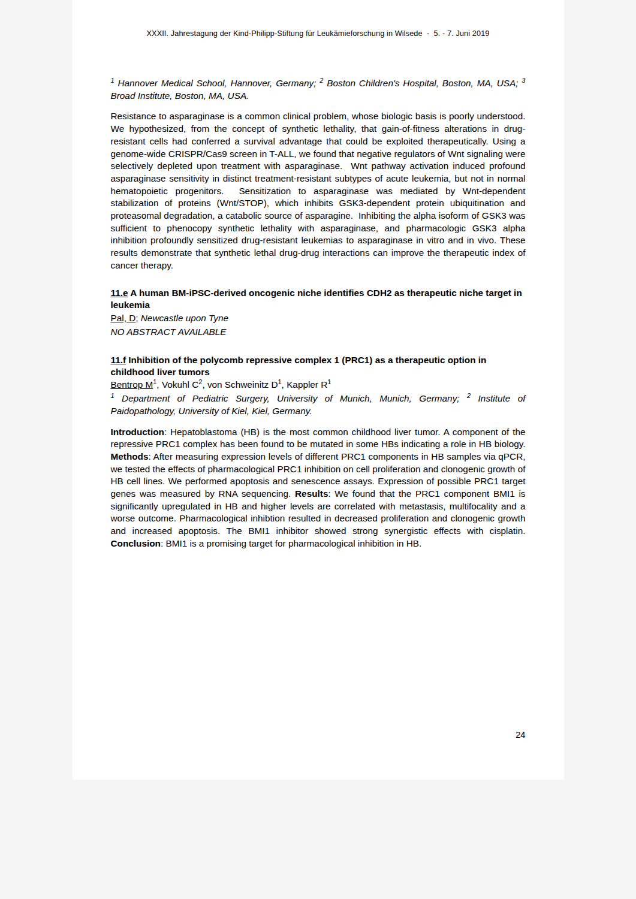XXXII. Jahrestagung der Kind-Philipp-Stiftung für Leukämieforschung in Wilsede - 5. - 7. Juni 2019
1 Hannover Medical School, Hannover, Germany; 2 Boston Children's Hospital, Boston, MA, USA; 3 Broad Institute, Boston, MA, USA.
Resistance to asparaginase is a common clinical problem, whose biologic basis is poorly understood. We hypothesized, from the concept of synthetic lethality, that gain-of-fitness alterations in drug-resistant cells had conferred a survival advantage that could be exploited therapeutically. Using a genome-wide CRISPR/Cas9 screen in T-ALL, we found that negative regulators of Wnt signaling were selectively depleted upon treatment with asparaginase. Wnt pathway activation induced profound asparaginase sensitivity in distinct treatment-resistant subtypes of acute leukemia, but not in normal hematopoietic progenitors. Sensitization to asparaginase was mediated by Wnt-dependent stabilization of proteins (Wnt/STOP), which inhibits GSK3-dependent protein ubiquitination and proteasomal degradation, a catabolic source of asparagine. Inhibiting the alpha isoform of GSK3 was sufficient to phenocopy synthetic lethality with asparaginase, and pharmacologic GSK3 alpha inhibition profoundly sensitized drug-resistant leukemias to asparaginase in vitro and in vivo. These results demonstrate that synthetic lethal drug-drug interactions can improve the therapeutic index of cancer therapy.
11.e A human BM-iPSC-derived oncogenic niche identifies CDH2 as therapeutic niche target in leukemia
Pal, D; Newcastle upon Tyne
NO ABSTRACT AVAILABLE
11.f Inhibition of the polycomb repressive complex 1 (PRC1) as a therapeutic option in childhood liver tumors
Bentrop M1, Vokuhl C2, von Schweinitz D1, Kappler R1
1 Department of Pediatric Surgery, University of Munich, Munich, Germany; 2 Institute of Paidopathology, University of Kiel, Kiel, Germany.
Introduction: Hepatoblastoma (HB) is the most common childhood liver tumor. A component of the repressive PRC1 complex has been found to be mutated in some HBs indicating a role in HB biology. Methods: After measuring expression levels of different PRC1 components in HB samples via qPCR, we tested the effects of pharmacological PRC1 inhibition on cell proliferation and clonogenic growth of HB cell lines. We performed apoptosis and senescence assays. Expression of possible PRC1 target genes was measured by RNA sequencing. Results: We found that the PRC1 component BMI1 is significantly upregulated in HB and higher levels are correlated with metastasis, multifocality and a worse outcome. Pharmacological inhibtion resulted in decreased proliferation and clonogenic growth and increased apoptosis. The BMI1 inhibitor showed strong synergistic effects with cisplatin. Conclusion: BMI1 is a promising target for pharmacological inhibition in HB.
24